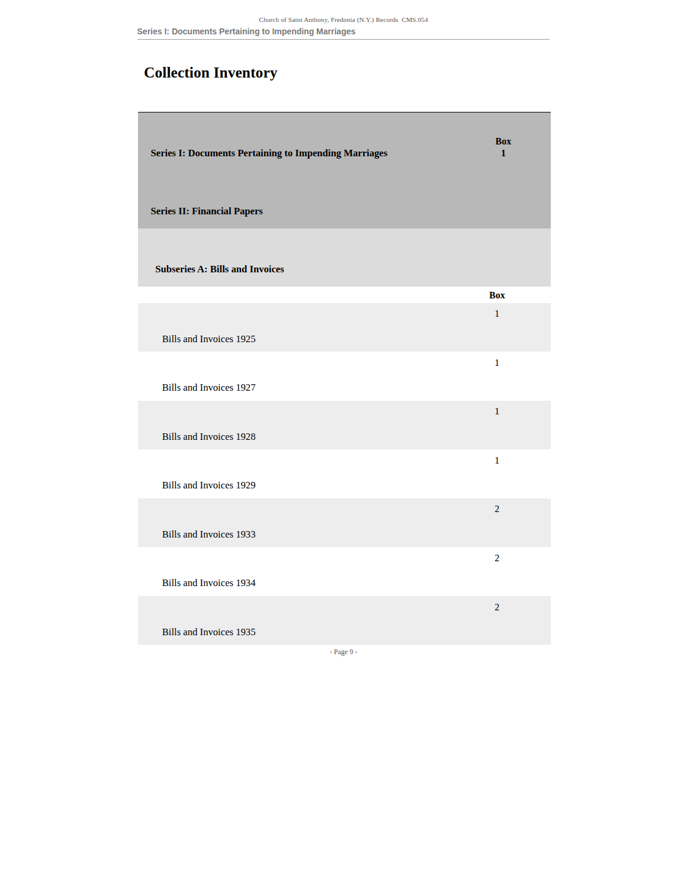Church of Saint Anthony, Fredonia (N.Y.) Records CMS.054
Series I: Documents Pertaining to Impending Marriages
Collection Inventory
| Series I: Documents Pertaining to Impending Marriages | Box 1 |
| Series II: Financial Papers | |
| Subseries A: Bills and Invoices | |
| | Box |
| Bills and Invoices 1925 | 1 |
| Bills and Invoices 1927 | 1 |
| Bills and Invoices 1928 | 1 |
| Bills and Invoices 1929 | 1 |
| Bills and Invoices 1933 | 2 |
| Bills and Invoices 1934 | 2 |
| Bills and Invoices 1935 | 2 |
- Page 9 -